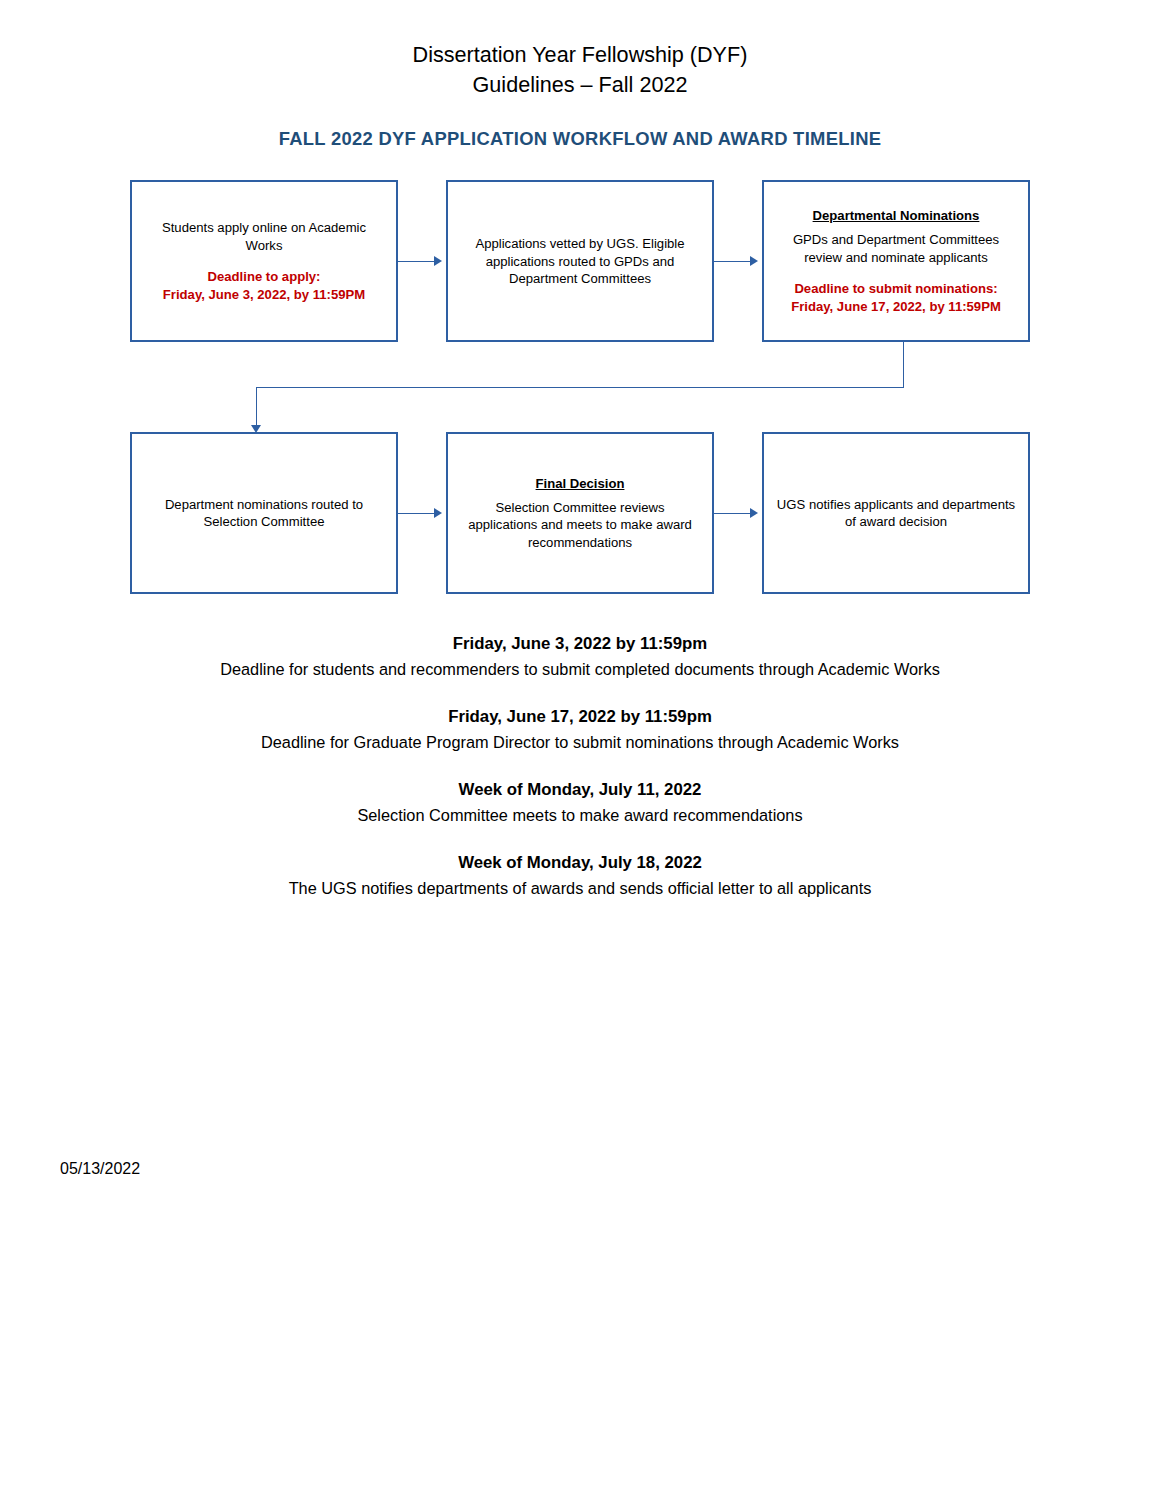Dissertation Year Fellowship (DYF)
Guidelines – Fall 2022
FALL 2022 DYF APPLICATION WORKFLOW AND AWARD TIMELINE
Students apply online on Academic Works
Deadline to apply:
Friday, June 3, 2022, by 11:59PM
Applications vetted by UGS. Eligible applications routed to GPDs and Department Committees
Departmental Nominations
GPDs and Department Committees review and nominate applicants
Deadline to submit nominations:
Friday, June 17, 2022, by 11:59PM
Department nominations routed to Selection Committee
Final Decision
Selection Committee reviews applications and meets to make award recommendations
UGS notifies applicants and departments of award decision
Friday, June 3, 2022 by 11:59pm
Deadline for students and recommenders to submit completed documents through Academic Works
Friday, June 17, 2022 by 11:59pm
Deadline for Graduate Program Director to submit nominations through Academic Works
Week of Monday, July 11, 2022
Selection Committee meets to make award recommendations
Week of Monday, July 18, 2022
The UGS notifies departments of awards and sends official letter to all applicants
05/13/2022